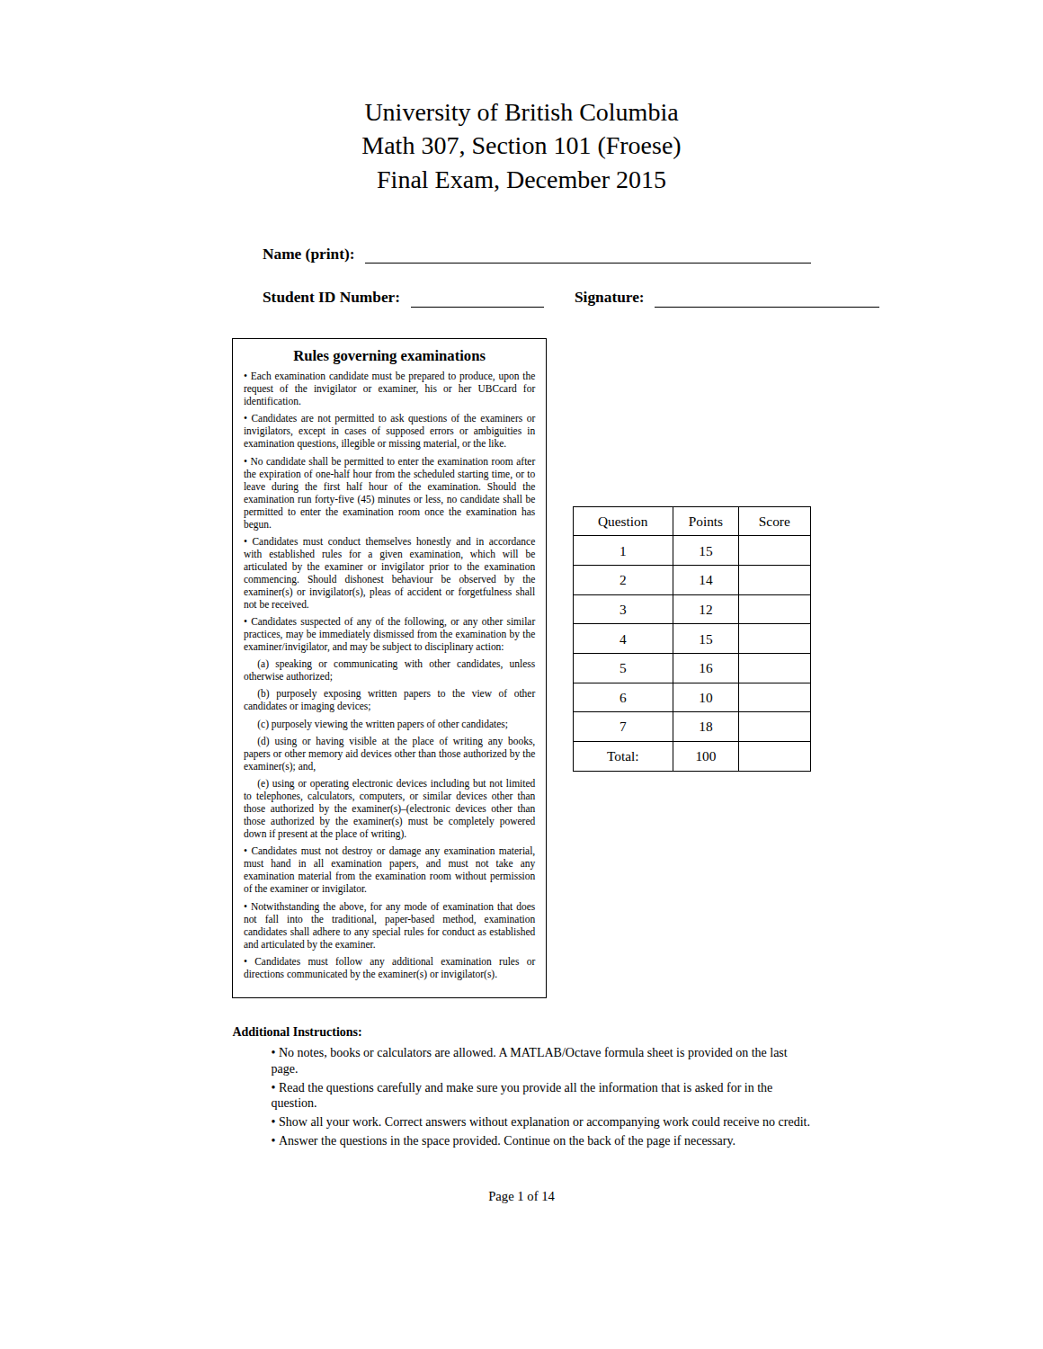University of British Columbia Math 307, Section 101 (Froese) Final Exam, December 2015
Name (print):
Student ID Number: Signature:
Rules governing examinations
Each examination candidate must be prepared to produce, upon the request of the invigilator or examiner, his or her UBCcard for identification.
Candidates are not permitted to ask questions of the examiners or invigilators, except in cases of supposed errors or ambiguities in examination questions, illegible or missing material, or the like.
No candidate shall be permitted to enter the examination room after the expiration of one-half hour from the scheduled starting time, or to leave during the first half hour of the examination. Should the examination run forty-five (45) minutes or less, no candidate shall be permitted to enter the examination room once the examination has begun.
Candidates must conduct themselves honestly and in accordance with established rules for a given examination, which will be articulated by the examiner or invigilator prior to the examination commencing. Should dishonest behaviour be observed by the examiner(s) or invigilator(s), pleas of accident or forgetfulness shall not be received.
Candidates suspected of any of the following, or any other similar practices, may be immediately dismissed from the examination by the examiner/invigilator, and may be subject to disciplinary action:
(a) speaking or communicating with other candidates, unless otherwise authorized;
(b) purposely exposing written papers to the view of other candidates or imaging devices;
(c) purposely viewing the written papers of other candidates;
(d) using or having visible at the place of writing any books, papers or other memory aid devices other than those authorized by the examiner(s); and,
(e) using or operating electronic devices including but not limited to telephones, calculators, computers, or similar devices other than those authorized by the examiner(s)–(electronic devices other than those authorized by the examiner(s) must be completely powered down if present at the place of writing).
Candidates must not destroy or damage any examination material, must hand in all examination papers, and must not take any examination material from the examination room without permission of the examiner or invigilator.
Notwithstanding the above, for any mode of examination that does not fall into the traditional, paper-based method, examination candidates shall adhere to any special rules for conduct as established and articulated by the examiner.
Candidates must follow any additional examination rules or directions communicated by the examiner(s) or invigilator(s).
| Question | Points | Score |
| --- | --- | --- |
| 1 | 15 | |
| 2 | 14 | |
| 3 | 12 | |
| 4 | 15 | |
| 5 | 16 | |
| 6 | 10 | |
| 7 | 18 | |
| Total: | 100 | |
Additional Instructions:
No notes, books or calculators are allowed. A MATLAB/Octave formula sheet is provided on the last page.
Read the questions carefully and make sure you provide all the information that is asked for in the question.
Show all your work. Correct answers without explanation or accompanying work could receive no credit.
Answer the questions in the space provided. Continue on the back of the page if necessary.
Page 1 of 14